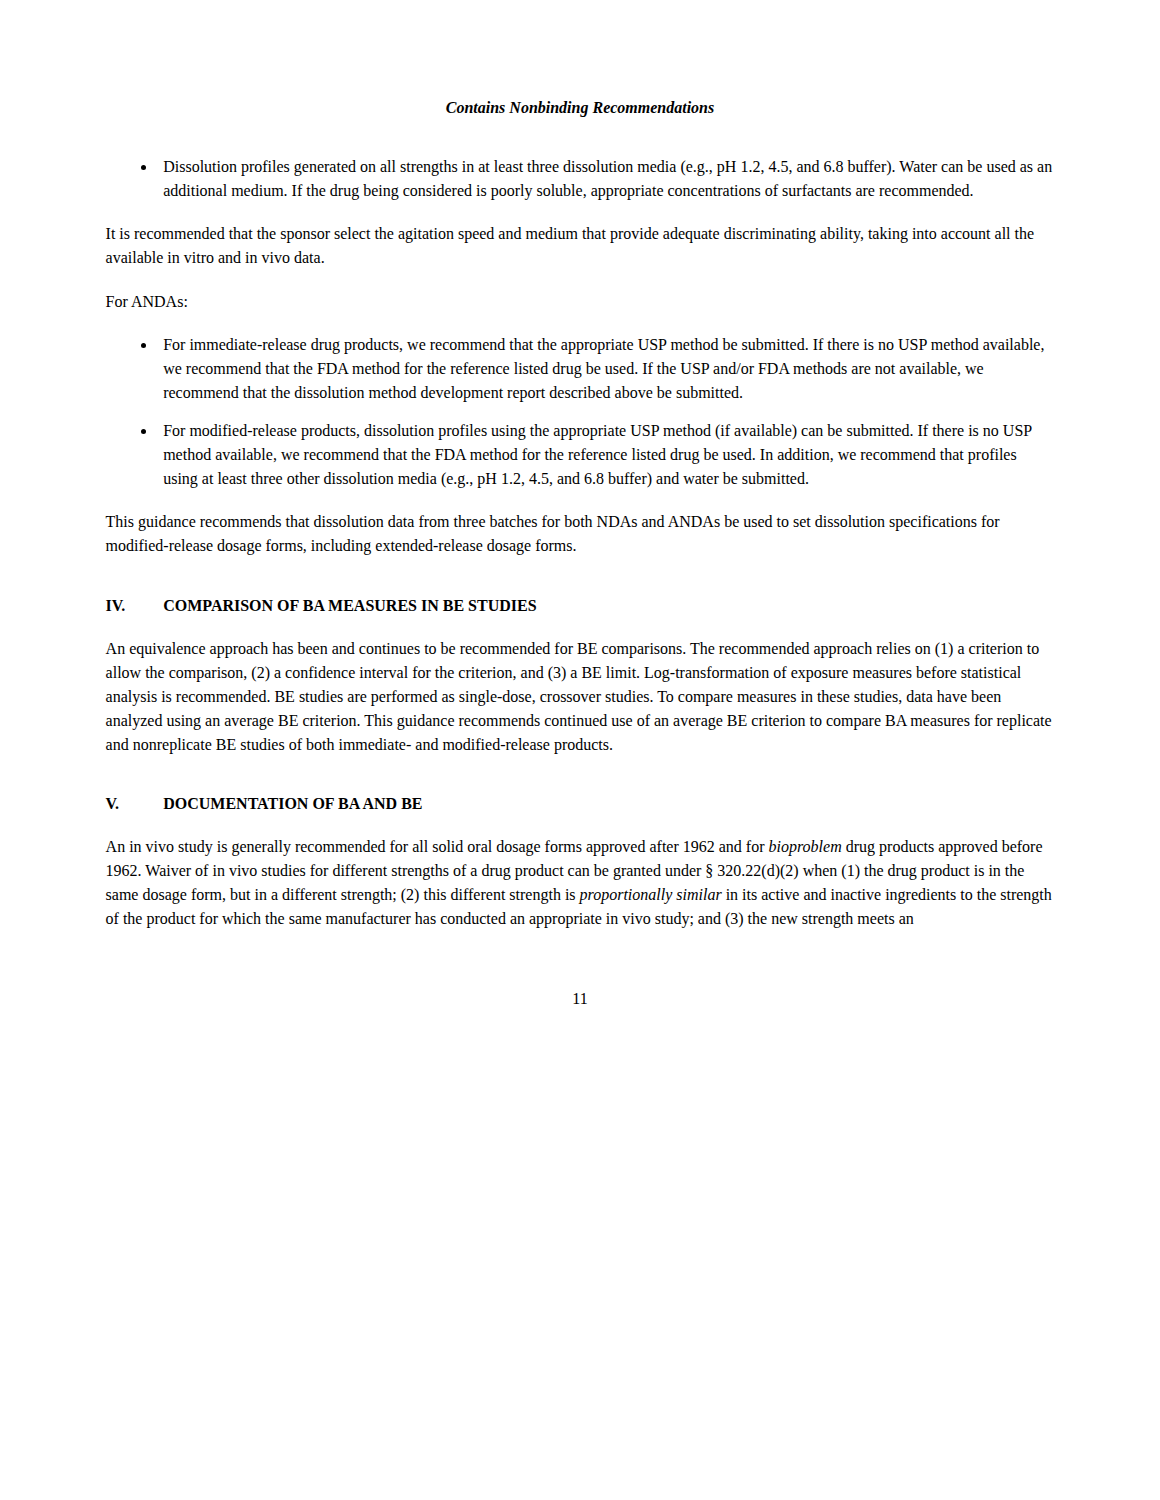Contains Nonbinding Recommendations
Dissolution profiles generated on all strengths in at least three dissolution media (e.g., pH 1.2, 4.5, and 6.8 buffer). Water can be used as an additional medium. If the drug being considered is poorly soluble, appropriate concentrations of surfactants are recommended.
It is recommended that the sponsor select the agitation speed and medium that provide adequate discriminating ability, taking into account all the available in vitro and in vivo data.
For ANDAs:
For immediate-release drug products, we recommend that the appropriate USP method be submitted. If there is no USP method available, we recommend that the FDA method for the reference listed drug be used. If the USP and/or FDA methods are not available, we recommend that the dissolution method development report described above be submitted.
For modified-release products, dissolution profiles using the appropriate USP method (if available) can be submitted. If there is no USP method available, we recommend that the FDA method for the reference listed drug be used. In addition, we recommend that profiles using at least three other dissolution media (e.g., pH 1.2, 4.5, and 6.8 buffer) and water be submitted.
This guidance recommends that dissolution data from three batches for both NDAs and ANDAs be used to set dissolution specifications for modified-release dosage forms, including extended-release dosage forms.
IV. COMPARISON OF BA MEASURES IN BE STUDIES
An equivalence approach has been and continues to be recommended for BE comparisons. The recommended approach relies on (1) a criterion to allow the comparison, (2) a confidence interval for the criterion, and (3) a BE limit. Log-transformation of exposure measures before statistical analysis is recommended. BE studies are performed as single-dose, crossover studies. To compare measures in these studies, data have been analyzed using an average BE criterion. This guidance recommends continued use of an average BE criterion to compare BA measures for replicate and nonreplicate BE studies of both immediate- and modified-release products.
V. DOCUMENTATION OF BA AND BE
An in vivo study is generally recommended for all solid oral dosage forms approved after 1962 and for bioproblem drug products approved before 1962. Waiver of in vivo studies for different strengths of a drug product can be granted under § 320.22(d)(2) when (1) the drug product is in the same dosage form, but in a different strength; (2) this different strength is proportionally similar in its active and inactive ingredients to the strength of the product for which the same manufacturer has conducted an appropriate in vivo study; and (3) the new strength meets an
11